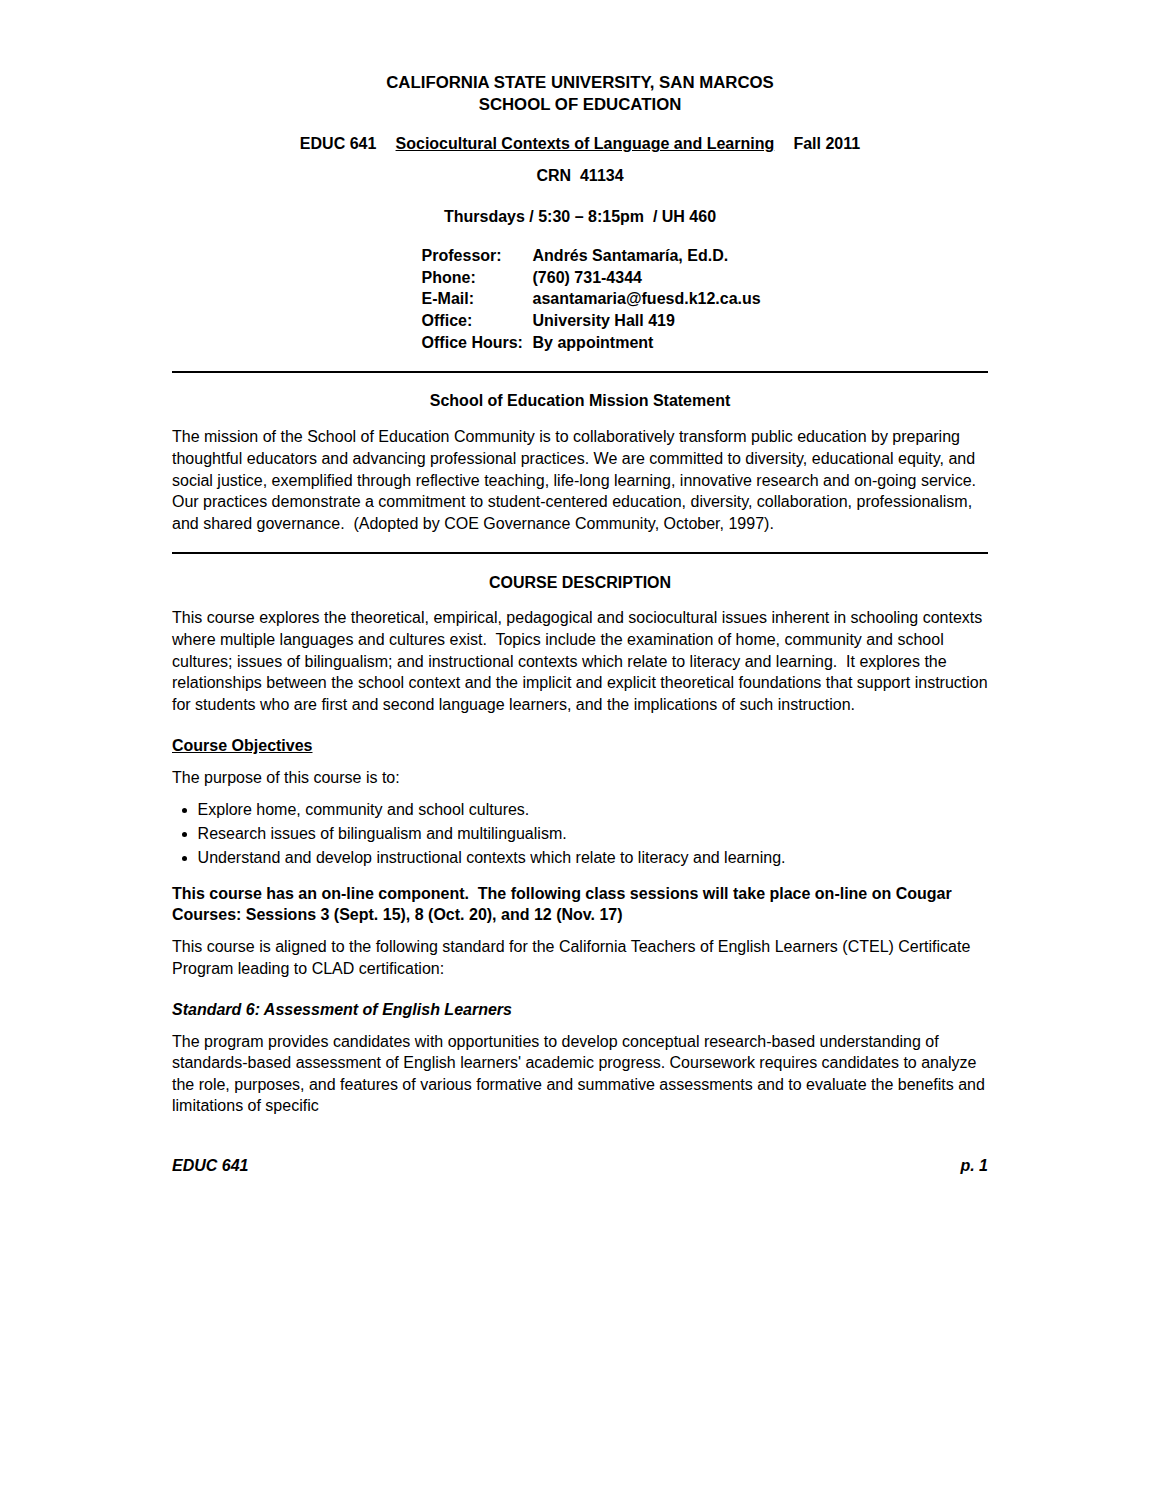CALIFORNIA STATE UNIVERSITY, SAN MARCOS
SCHOOL OF EDUCATION
EDUC 641 Sociocultural Contexts of Language and Learning Fall 2011
CRN 41134
Thursdays / 5:30 – 8:15pm / UH 460
| Professor: | Andrés Santamaría, Ed.D. |
| Phone: | (760) 731-4344 |
| E-Mail: | asantamaria@fuesd.k12.ca.us |
| Office: | University Hall 419 |
| Office Hours: | By appointment |
School of Education Mission Statement
The mission of the School of Education Community is to collaboratively transform public education by preparing thoughtful educators and advancing professional practices. We are committed to diversity, educational equity, and social justice, exemplified through reflective teaching, life-long learning, innovative research and on-going service. Our practices demonstrate a commitment to student-centered education, diversity, collaboration, professionalism, and shared governance. (Adopted by COE Governance Community, October, 1997).
COURSE DESCRIPTION
This course explores the theoretical, empirical, pedagogical and sociocultural issues inherent in schooling contexts where multiple languages and cultures exist. Topics include the examination of home, community and school cultures; issues of bilingualism; and instructional contexts which relate to literacy and learning. It explores the relationships between the school context and the implicit and explicit theoretical foundations that support instruction for students who are first and second language learners, and the implications of such instruction.
Course Objectives
The purpose of this course is to:
Explore home, community and school cultures.
Research issues of bilingualism and multilingualism.
Understand and develop instructional contexts which relate to literacy and learning.
This course has an on-line component. The following class sessions will take place on-line on Cougar Courses: Sessions 3 (Sept. 15), 8 (Oct. 20), and 12 (Nov. 17)
This course is aligned to the following standard for the California Teachers of English Learners (CTEL) Certificate Program leading to CLAD certification:
Standard 6: Assessment of English Learners
The program provides candidates with opportunities to develop conceptual research-based understanding of standards-based assessment of English learners' academic progress. Coursework requires candidates to analyze the role, purposes, and features of various formative and summative assessments and to evaluate the benefits and limitations of specific
EDUC 641 p. 1